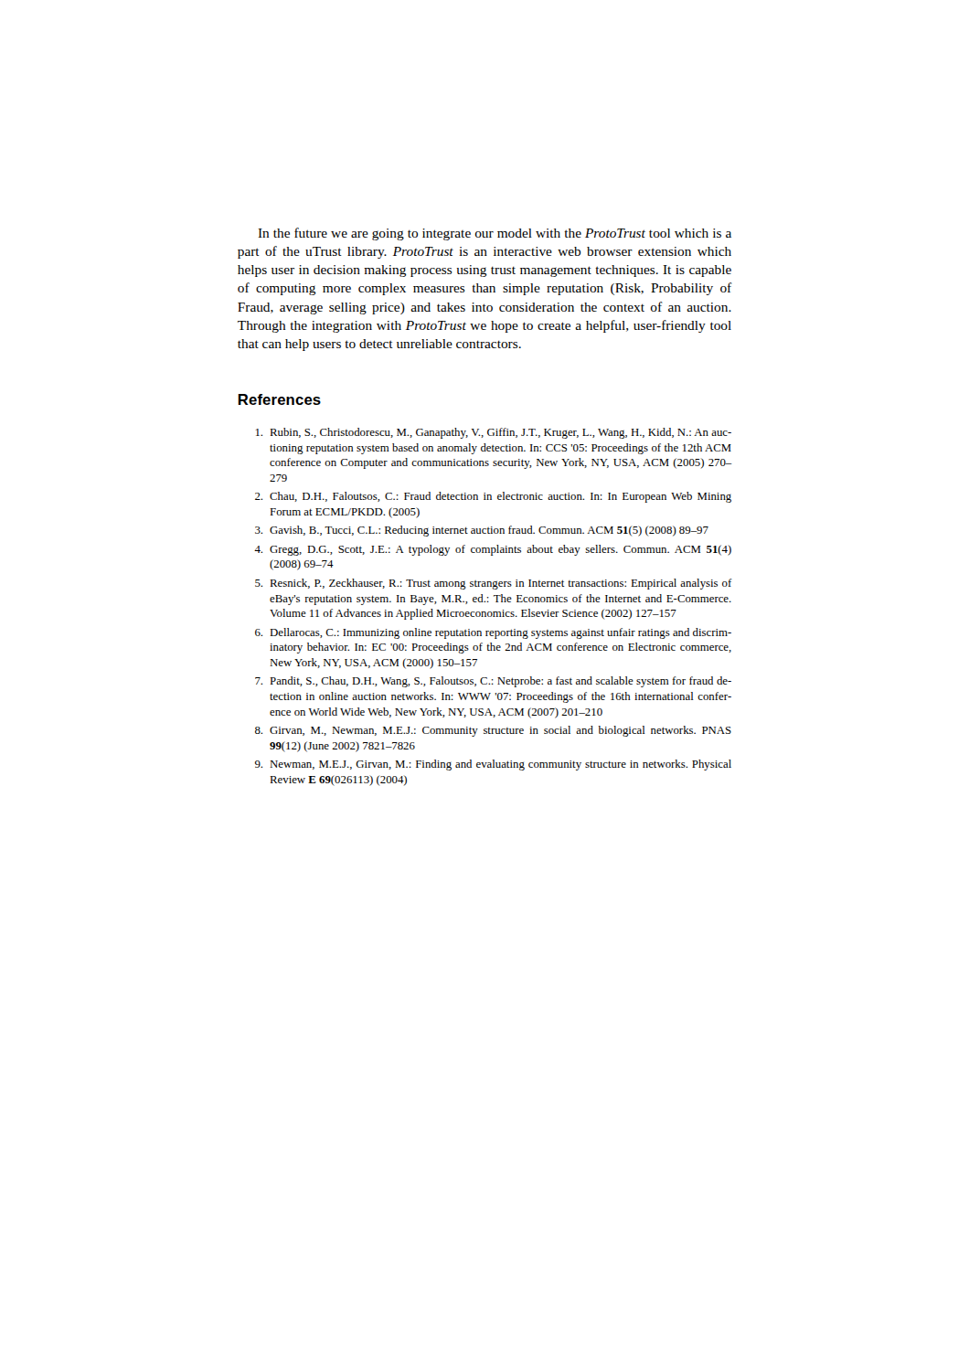In the future we are going to integrate our model with the ProtoTrust tool which is a part of the uTrust library. ProtoTrust is an interactive web browser extension which helps user in decision making process using trust management techniques. It is capable of computing more complex measures than simple reputation (Risk, Probability of Fraud, average selling price) and takes into consideration the context of an auction. Through the integration with ProtoTrust we hope to create a helpful, user-friendly tool that can help users to detect unreliable contractors.
References
Rubin, S., Christodorescu, M., Ganapathy, V., Giffin, J.T., Kruger, L., Wang, H., Kidd, N.: An auctioning reputation system based on anomaly detection. In: CCS '05: Proceedings of the 12th ACM conference on Computer and communications security, New York, NY, USA, ACM (2005) 270–279
Chau, D.H., Faloutsos, C.: Fraud detection in electronic auction. In: In European Web Mining Forum at ECML/PKDD. (2005)
Gavish, B., Tucci, C.L.: Reducing internet auction fraud. Commun. ACM 51(5) (2008) 89–97
Gregg, D.G., Scott, J.E.: A typology of complaints about ebay sellers. Commun. ACM 51(4) (2008) 69–74
Resnick, P., Zeckhauser, R.: Trust among strangers in Internet transactions: Empirical analysis of eBay's reputation system. In Baye, M.R., ed.: The Economics of the Internet and E-Commerce. Volume 11 of Advances in Applied Microeconomics. Elsevier Science (2002) 127–157
Dellarocas, C.: Immunizing online reputation reporting systems against unfair ratings and discriminatory behavior. In: EC '00: Proceedings of the 2nd ACM conference on Electronic commerce, New York, NY, USA, ACM (2000) 150–157
Pandit, S., Chau, D.H., Wang, S., Faloutsos, C.: Netprobe: a fast and scalable system for fraud detection in online auction networks. In: WWW '07: Proceedings of the 16th international conference on World Wide Web, New York, NY, USA, ACM (2007) 201–210
Girvan, M., Newman, M.E.J.: Community structure in social and biological networks. PNAS 99(12) (June 2002) 7821–7826
Newman, M.E.J., Girvan, M.: Finding and evaluating community structure in networks. Physical Review E 69(026113) (2004)